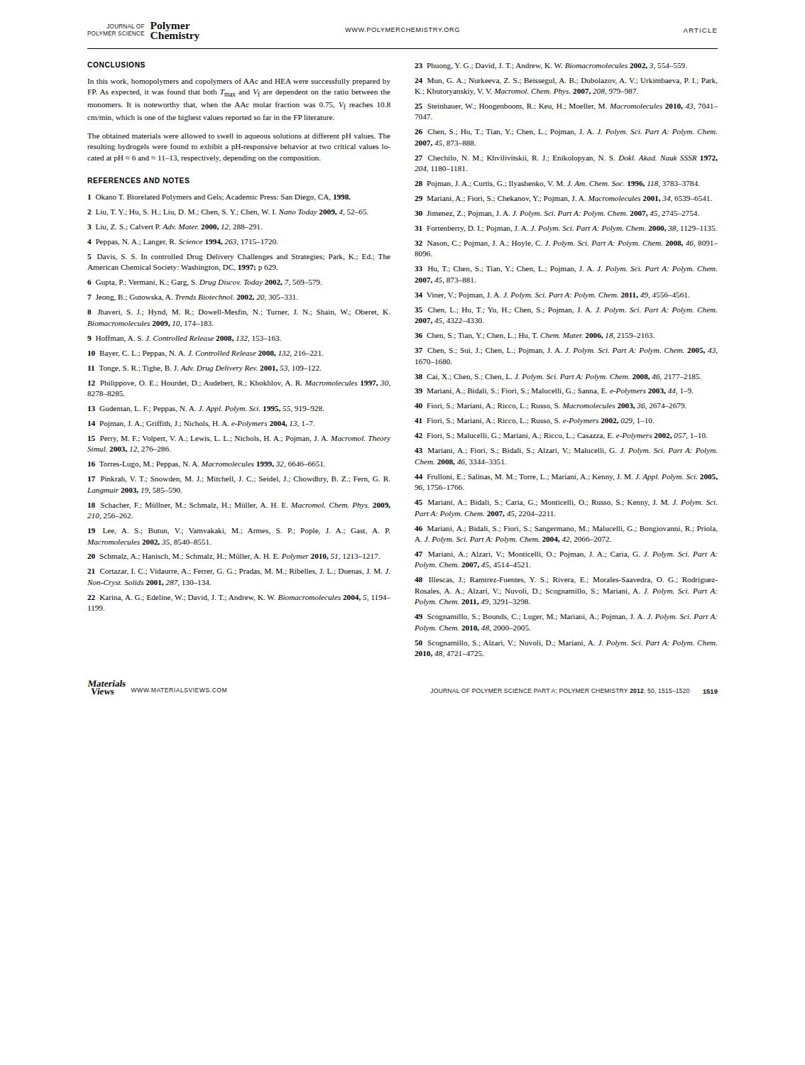Journal of Polymer Science
Polymer Chemistry
WWW.POLYMERCHEMISTRY.ORG
ARTICLE
CONCLUSIONS
In this work, homopolymers and copolymers of AAc and HEA were successfully prepared by FP. As expected, it was found that both Tmax and Vf are dependent on the ratio between the monomers. It is noteworthy that, when the AAc molar fraction was 0.75, Vf reaches 10.8 cm/min, which is one of the highest values reported so far in the FP literature.
The obtained materials were allowed to swell in aqueous solutions at different pH values. The resulting hydrogels were found to exhibit a pH-responsive behavior at two critical values located at pH ≈ 6 and ≈ 11–13, respectively, depending on the composition.
REFERENCES AND NOTES
1 Okano T. Biorelated Polymers and Gels; Academic Press: San Diego, CA, 1998.
2 Liu, T. Y.; Hu, S. H.; Liu, D. M.; Chen, S. Y.; Chen, W. I. Nano Today 2009, 4, 52–65.
3 Liu, Z. S.; Calvert P. Adv. Mater. 2000, 12, 288–291.
4 Peppas, N. A.; Langer, R. Science 1994, 263, 1715–1720.
5 Davis, S. S. In controlled Drug Delivery Challenges and Strategies; Park, K.; Ed.; The American Chemical Society: Washington, DC, 1997; p 629.
6 Gupta, P.; Vermani, K.; Garg, S. Drug Discov. Today 2002, 7, 569–579.
7 Jeong, B.; Gutowska, A. Trends Biotechnol. 2002, 20, 305–331.
8 Jhaveri, S. J.; Hynd, M. R.; Dowell-Mesfin, N.; Turner, J. N.; Shain, W.; Oberet, K. Biomacromolecules 2009, 10, 174–183.
9 Hoffman, A. S. J. Controlled Release 2008, 132, 153–163.
10 Bayer, C. L.; Peppas, N. A. J. Controlled Release 2008, 132, 216–221.
11 Tonge, S. R.; Tighe, B. J. Adv. Drug Delivery Rev. 2001, 53, 109–122.
12 Philippove, O. E.; Hourdet, D.; Audebert, R.; Khokhlov, A. R. Macromolecules 1997, 30, 8278–8285.
13 Gudeman, L. F.; Peppas, N. A. J. Appl. Polym. Sci. 1995, 55, 919–928.
14 Pojman, J. A.; Griffith, J.; Nichols, H. A. e-Polymers 2004, 13, 1–7.
15 Perry, M. F.; Volpert, V. A.; Lewis, L. L.; Nichols, H. A.; Pojman, J. A. Macromol. Theory Simul. 2003, 12, 276–286.
16 Torres-Lugo, M.; Peppas, N. A. Macromolecules 1999, 32, 6646–6651.
17 Pinkrah, V. T.; Snowden, M. J.; Mitchell, J. C.; Seidel, J.; Chowdhry, B. Z.; Fern, G. R. Langmuir 2003, 19, 585–590.
18 Schacher, F.; Müllner, M.; Schmalz, H.; Müller, A. H. E. Macromol. Chem. Phys. 2009, 210, 256–262.
19 Lee, A. S.; Butun, V.; Vamvakaki, M.; Armes, S. P.; Pople, J. A.; Gast, A. P. Macromolecules 2002, 35, 8540–8551.
20 Schmalz, A.; Hanisch, M.; Schmalz, H.; Müller, A. H. E. Polymer 2010, 51, 1213–1217.
21 Cortazar, I. C.; Vidaurre, A.; Ferrer, G. G.; Pradas, M. M.; Ribelles, J. L.; Duenas, J. M. J. Non-Cryst. Solids 2001, 287, 130–134.
22 Karina, A. G.; Edeline, W.; David, J. T.; Andrew, K. W. Biomacromolecules 2004, 5, 1194–1199.
23 Phuong, Y. G.; David, J. T.; Andrew, K. W. Biomacromolecules 2002, 3, 554–559.
24 Mun, G. A.; Nurkeeva, Z. S.; Beissegul, A. B.; Dubolazov, A. V.; Urkimbaeva, P. I.; Park, K.; Khutoryanskiy, V. V. Macromol. Chem. Phys. 2007, 208, 979–987.
25 Steinhauer, W.; Hoogenboom, R.; Keu, H.; Moeller, M. Macromolecules 2010, 43, 7041–7047.
26 Chen, S.; Hu, T.; Tian, Y.; Chen, L.; Pojman, J. A. J. Polym. Sci. Part A: Polym. Chem. 2007, 45, 873–888.
27 Chechilo, N. M.; Khvilivitskii, R. J.; Enikolopyan, N. S. Dokl. Akad. Nauk SSSR 1972, 204, 1180–1181.
28 Pojman, J. A.; Curtis, G.; Ilyashenko, V. M. J. Am. Chem. Soc. 1996, 118, 3783–3784.
29 Mariani, A.; Fiori, S.; Chekanov, Y.; Pojman, J. A. Macromolecules 2001, 34, 6539–6541.
30 Jimenez, Z.; Pojman, J. A. J. Polym. Sci. Part A: Polym. Chem. 2007, 45, 2745–2754.
31 Fortenberry, D. I.; Pojman, J. A. J. Polym. Sci. Part A: Polym. Chem. 2000, 38, 1129–1135.
32 Nason, C.; Pojman, J. A.; Hoyle, C. J. Polym. Sci. Part A: Polym. Chem. 2008, 46, 8091–8096.
33 Hu, T.; Chen, S.; Tian, Y.; Chen, L.; Pojman, J. A. J. Polym. Sci. Part A: Polym. Chem. 2007, 45, 873–881.
34 Viner, V.; Pojman, J. A. J. Polym. Sci. Part A: Polym. Chem. 2011, 49, 4556–4561.
35 Chen, L.; Hu, T.; Yu, H.; Chen, S.; Pojman, J. A. J. Polym. Sci. Part A: Polym. Chem. 2007, 45, 4322–4330.
36 Chen, S.; Tian, Y.; Chen, L.; Hu, T. Chem. Mater. 2006, 18, 2159–2163.
37 Chen, S.; Sui, J.; Chen, L.; Pojman, J. A. J. Polym. Sci. Part A: Polym. Chem. 2005, 43, 1670–1680.
38 Cai, X.; Chen, S.; Chen, L. J. Polym. Sci. Part A: Polym. Chem. 2008, 46, 2177–2185.
39 Mariani, A.; Bidali, S.; Fiori, S.; Malucelli, G.; Sanna, E. e-Polymers 2003, 44, 1–9.
40 Fiori, S.; Mariani, A.; Ricco, L.; Russo, S. Macromolecules 2003, 36, 2674–2679.
41 Fiori, S.; Mariani, A.; Ricco, L.; Russo, S. e-Polymers 2002, 029, 1–10.
42 Fiori, S.; Malucelli, G.; Mariani, A.; Ricco, L.; Casazza, E. e-Polymers 2002, 057, 1–10.
43 Mariani, A.; Fiori, S.; Bidali, S.; Alzari, V.; Malucelli, G. J. Polym. Sci. Part A: Polym. Chem. 2008, 46, 3344–3351.
44 Frulloni, E.; Salinas, M. M.; Torre, L.; Mariani, A.; Kenny, J. M. J. Appl. Polym. Sci. 2005, 96, 1756–1766.
45 Mariani, A.; Bidali, S.; Caria, G.; Monticelli, O.; Russo, S.; Kenny, J. M. J. Polym. Sci. Part A: Polym. Chem. 2007, 45, 2204–2211.
46 Mariani, A.; Bidali, S.; Fiori, S.; Sangermano, M.; Malucelli, G.; Bongiovanni, R.; Priola, A. J. Polym. Sci. Part A: Polym. Chem. 2004, 42, 2066–2072.
47 Mariani, A.; Alzari, V.; Monticelli, O.; Pojman, J. A.; Caria, G. J. Polym. Sci. Part A: Polym. Chem. 2007, 45, 4514–4521.
48 Illescas, J.; Ramirez-Fuentes, Y. S.; Rivera, E.; Morales-Saavedra, O. G.; Rodríguez-Rosales, A. A.; Alzari, V.; Nuvoli, D.; Scognamillo, S.; Mariani, A. J. Polym. Sci. Part A: Polym. Chem. 2011, 49, 3291–3298.
49 Scognamillo, S.; Bounds, C.; Luger, M.; Mariani, A.; Pojman, J. A. J. Polym. Sci. Part A: Polym. Chem. 2010, 48, 2000–2005.
50 Scognamillo, S.; Alzari, V.; Nuvoli, D.; Mariani, A. J. Polym. Sci. Part A: Polym. Chem. 2010, 48, 4721–4725.
Materials Views
WWW.MATERIALSVIEWS.COM
JOURNAL OF POLYMER SCIENCE PART A: POLYMER CHEMISTRY 2012, 50, 1515–1520
1519